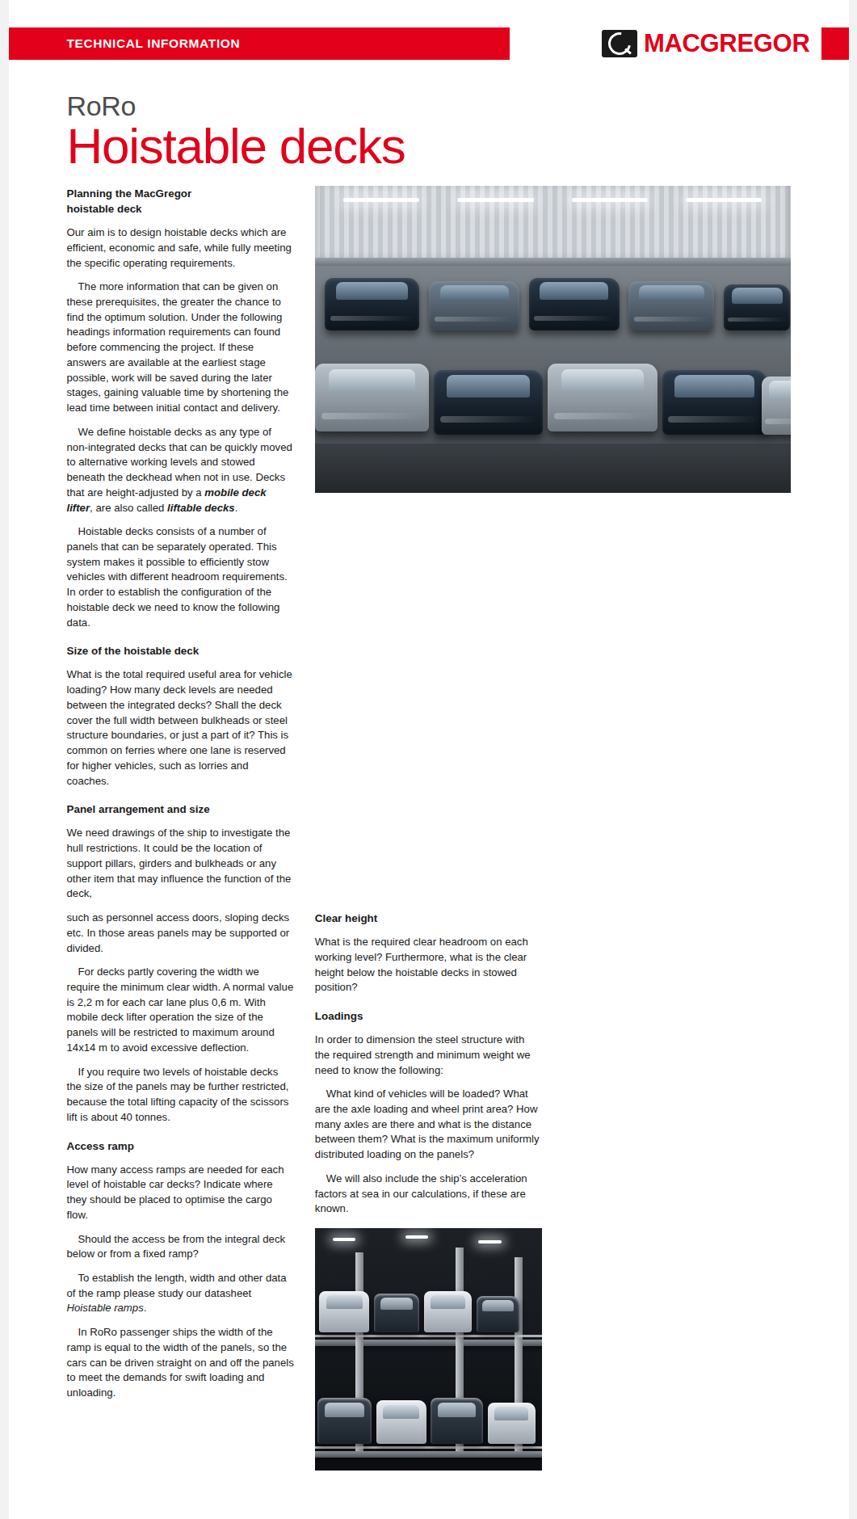TECHNICAL INFORMATION
MACGREGOR
RoRo
Hoistable decks
Planning the MacGregor
hoistable deck
Our aim is to design hoistable decks which are efficient, economic and safe, while fully meeting the specific operating requirements.
The more information that can be given on these prerequisites, the greater the chance to find the optimum solution. Under the following headings information requirements can found before commencing the project. If these answers are available at the earliest stage possible, work will be saved during the later stages, gaining valuable time by shortening the lead time between initial contact and delivery.
We define hoistable decks as any type of non-integrated decks that can be quickly moved to alternative working levels and stowed beneath the deckhead when not in use. Decks that are height-adjusted by a mobile deck lifter, are also called liftable decks.
Hoistable decks consists of a number of panels that can be separately operated. This system makes it possible to efficiently stow vehicles with different headroom requirements. In order to establish the configuration of the hoistable deck we need to know the following data.
Size of the hoistable deck
What is the total required useful area for vehicle loading? How many deck levels are needed between the integrated decks? Shall the deck cover the full width between bulkheads or steel structure boundaries, or just a part of it? This is common on ferries where one lane is reserved for higher vehicles, such as lorries and coaches.
Panel arrangement and size
We need drawings of the ship to investigate the hull restrictions. It could be the location of support pillars, girders and bulkheads or any other item that may influence the function of the deck,
such as personnel access doors, sloping decks etc. In those areas panels may be supported or divided.
For decks partly covering the width we require the minimum clear width. A normal value is 2,2 m for each car lane plus 0,6 m. With mobile deck lifter operation the size of the panels will be restricted to maximum around 14x14 m to avoid excessive deflection.
If you require two levels of hoistable decks the size of the panels may be further restricted, because the total lifting capacity of the scissors lift is about 40 tonnes.
Access ramp
How many access ramps are needed for each level of hoistable car decks? Indicate where they should be placed to optimise the cargo flow.
Should the access be from the integral deck below or from a fixed ramp?
To establish the length, width and other data of the ramp please study our datasheet Hoistable ramps.
In RoRo passenger ships the width of the ramp is equal to the width of the panels, so the cars can be driven straight on and off the panels to meet the demands for swift loading and unloading.
Clear height
What is the required clear headroom on each working level? Furthermore, what is the clear height below the hoistable decks in stowed position?
Loadings
In order to dimension the steel structure with the required strength and minimum weight we need to know the following:
What kind of vehicles will be loaded? What are the axle loading and wheel print area? How many axles are there and what is the distance between them? What is the maximum uniformly distributed loading on the panels?
We will also include the ship’s acceleration factors at sea in our calculations, if these are known.